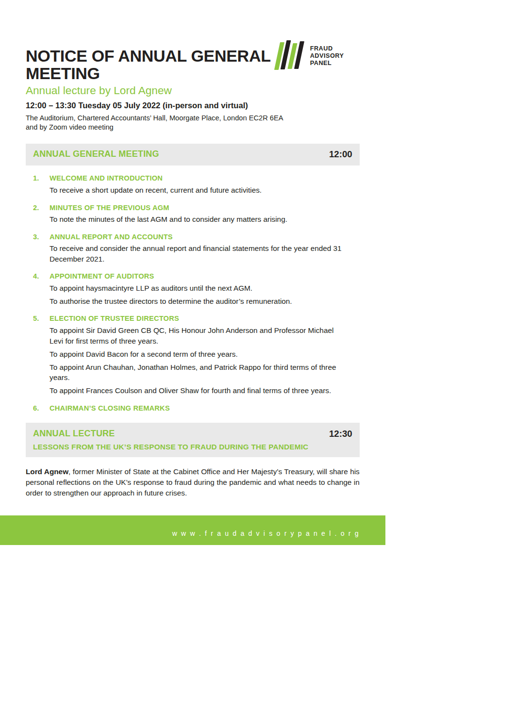FRAUD
ADVISORY
PANEL
NOTICE OF ANNUAL GENERAL MEETING
Annual lecture by Lord Agnew
12:00 – 13:30 Tuesday 05 July 2022 (in-person and virtual)
The Auditorium, Chartered Accountants’ Hall, Moorgate Place, London EC2R 6EA
and by Zoom video meeting
ANNUAL GENERAL MEETING
12:00
WELCOME AND INTRODUCTION
To receive a short update on recent, current and future activities.
MINUTES OF THE PREVIOUS AGM
To note the minutes of the last AGM and to consider any matters arising.
ANNUAL REPORT AND ACCOUNTS
To receive and consider the annual report and financial statements for the year ended 31 December 2021.
APPOINTMENT OF AUDITORS
To appoint haysmacintyre LLP as auditors until the next AGM.
To authorise the trustee directors to determine the auditor’s remuneration.
ELECTION OF TRUSTEE DIRECTORS
To appoint Sir David Green CB QC, His Honour John Anderson and Professor Michael Levi for first terms of three years.
To appoint David Bacon for a second term of three years.
To appoint Arun Chauhan, Jonathan Holmes, and Patrick Rappo for third terms of three years.
To appoint Frances Coulson and Oliver Shaw for fourth and final terms of three years.
CHAIRMAN’S CLOSING REMARKS
ANNUAL LECTURE
12:30 LESSONS FROM THE UK’S RESPONSE TO FRAUD DURING THE PANDEMIC
Lord Agnew, former Minister of State at the Cabinet Office and Her Majesty’s Treasury, will share his personal reflections on the UK’s response to fraud during the pandemic and what needs to change in order to strengthen our approach in future crises.
w w w . f r a u d a d v i s o r y p a n e l . o r g